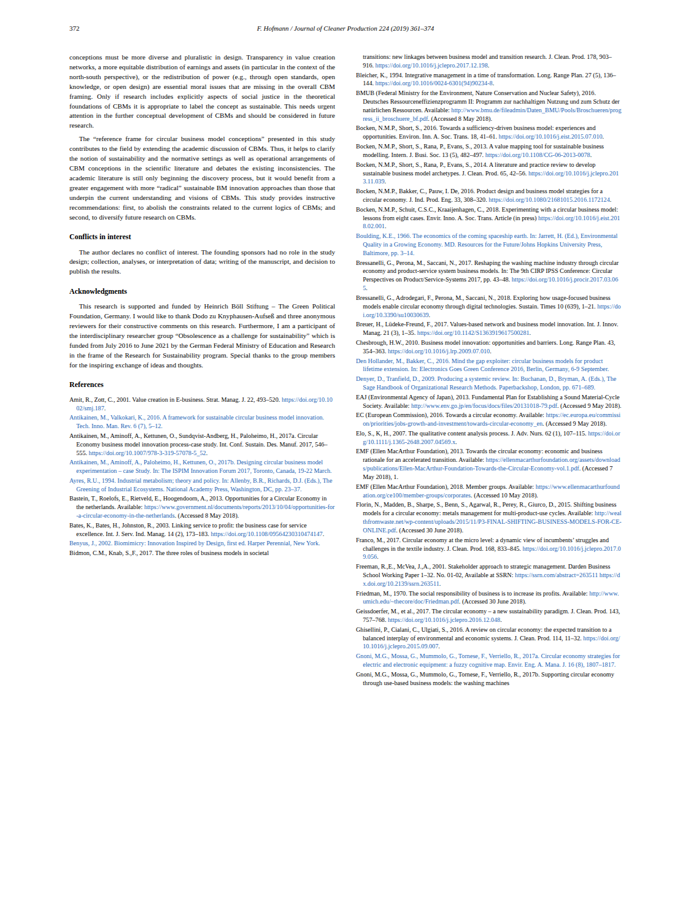372
F. Hofmann / Journal of Cleaner Production 224 (2019) 361–374
conceptions must be more diverse and pluralistic in design. Transparency in value creation networks, a more equitable distribution of earnings and assets (in particular in the context of the north-south perspective), or the redistribution of power (e.g., through open standards, open knowledge, or open design) are essential moral issues that are missing in the overall CBM framing. Only if research includes explicitly aspects of social justice in the theoretical foundations of CBMs it is appropriate to label the concept as sustainable. This needs urgent attention in the further conceptual development of CBMs and should be considered in future research.
The “reference frame for circular business model conceptions” presented in this study contributes to the field by extending the academic discussion of CBMs. Thus, it helps to clarify the notion of sustainability and the normative settings as well as operational arrangements of CBM conceptions in the scientific literature and debates the existing inconsistencies. The academic literature is still only beginning the discovery process, but it would benefit from a greater engagement with more “radical” sustainable BM innovation approaches than those that underpin the current understanding and visions of CBMs. This study provides instructive recommendations: first, to abolish the constraints related to the current logics of CBMs; and second, to diversify future research on CBMs.
Conflicts in interest
The author declares no conflict of interest. The founding sponsors had no role in the study design; collection, analyses, or interpretation of data; writing of the manuscript, and decision to publish the results.
Acknowledgments
This research is supported and funded by Heinrich Böll Stiftung – The Green Political Foundation, Germany. I would like to thank Dodo zu Knyphausen-Aufseß and three anonymous reviewers for their constructive comments on this research. Furthermore, I am a participant of the interdisciplinary researcher group “Obsolescence as a challenge for sustainability” which is funded from July 2016 to June 2021 by the German Federal Ministry of Education and Research in the frame of the Research for Sustainability program. Special thanks to the group members for the inspiring exchange of ideas and thoughts.
References
Amit, R., Zott, C., 2001. Value creation in E-business. Strat. Manag. J. 22, 493–520. https://doi.org/10.1002/smj.187.
Antikainen, M., Valkokari, K., 2016. A framework for sustainable circular business model innovation. Tech. Inno. Man. Rev. 6 (7), 5–12.
Antikainen, M., Aminoff, A., Kettunen, O., Sundqvist-Andberg, H., Paloheimo, H., 2017a. Circular Economy business model innovation process-case study. Int. Conf. Sustain. Des. Manuf. 2017, 546–555. https://doi.org/10.1007/978-3-319-57078-5_52.
Antikainen, M., Aminoff, A., Paloheimo, H., Kettunen, O., 2017b. Designing circular business model experimentation – case Study. In: The ISPIM Innovation Forum 2017, Toronto, Canada, 19-22 March.
Ayres, R.U., 1994. Industrial metabolism; theory and policy. In: Allenby, B.R., Richards, D.J. (Eds.), The Greening of Industrial Ecosystems. National Academy Press, Washington, DC, pp. 23–37.
Bastein, T., Roelofs, E., Rietveld, E., Hoogendoorn, A., 2013. Opportunities for a Circular Economy in the netherlands. Available: https://www.government.nl/documents/reports/2013/10/04/opportunities-for-a-circular-economy-in-the-netherlands. (Accessed 8 May 2018).
Bates, K., Bates, H., Johnston, R., 2003. Linking service to profit: the business case for service excellence. Int. J. Serv. Ind. Manag. 14 (2), 173–183. https://doi.org/10.1108/09564230310474147.
Benyus, J., 2002. Biomimicry: Innovation Inspired by Design, first ed. Harper Perennial, New York.
Bidmon, C.M., Knab, S.,F., 2017. The three roles of business models in societal
transitions: new linkages between business model and transition research. J. Clean. Prod. 178, 903–916. https://doi.org/10.1016/j.jclepro.2017.12.198.
Bleicher, K., 1994. Integrative management in a time of transformation. Long. Range Plan. 27 (5), 136–144. https://doi.org/10.1016/0024-6301(94)90234-8.
BMUB (Federal Ministry for the Environment, Nature Conservation and Nuclear Safety), 2016. Deutsches Ressourceneffizienzprogramm II: Programm zur nachhaltigen Nutzung und zum Schutz der natürlichen Ressourcen. Available: http://www.bmu.de/fileadmin/Daten_BMU/Pools/Broschueren/progress_ii_broschuere_bf.pdf. (Accessed 8 May 2018).
Bocken, N.M.P., Short, S., 2016. Towards a sufficiency-driven business model: experiences and opportunities. Environ. Inn. A. Soc. Trans. 18, 41–61. https://doi.org/10.1016/j.eist.2015.07.010.
Bocken, N.M.P., Short, S., Rana, P., Evans, S., 2013. A value mapping tool for sustainable business modelling. Intern. J. Busi. Soc. 13 (5), 482–497. https://doi.org/10.1108/CG-06-2013-0078.
Bocken, N.M.P., Short, S., Rana, P., Evans, S., 2014. A literature and practice review to develop sustainable business model archetypes. J. Clean. Prod. 65, 42–56. https://doi.org/10.1016/j.jclepro.2013.11.039.
Bocken, N.M.P., Bakker, C., Pauw, I. De, 2016. Product design and business model strategies for a circular economy. J. Ind. Prod. Eng. 33, 308–320. https://doi.org/10.1080/21681015.2016.1172124.
Bocken, N.M.P., Schuit, C.S.C., Kraaijenhagen, C., 2018. Experimenting with a circular business model: lessons from eight cases. Envir. Inno. A. Soc. Trans. Article (in press) https://doi.org/10.1016/j.eist.2018.02.001.
Boulding, K.E., 1966. The economics of the coming spaceship earth. In: Jarrett, H. (Ed.), Environmental Quality in a Growing Economy. MD. Resources for the Future/Johns Hopkins University Press, Baltimore, pp. 3–14.
Bressanelli, G., Perona, M., Saccani, N., 2017. Reshaping the washing machine industry through circular economy and product-service system business models. In: The 9th CIRP IPSS Conference: Circular Perspectives on Product/Service-Systems 2017, pp. 43–48. https://doi.org/10.1016/j.procir.2017.03.065.
Bressanelli, G., Adrodegari, F., Perona, M., Saccani, N., 2018. Exploring how usage-focused business models enable circular economy through digital technologies. Sustain. Times 10 (639), 1–21. https://doi.org/10.3390/su10030639.
Breuer, H., Lüdeke-Freund, F., 2017. Values-based network and business model innovation. Int. J. Innov. Manag. 21 (3), 1–35. https://doi.org/10.1142/S1363919617500281.
Chesbrough, H.W., 2010. Business model innovation: opportunities and barriers. Long. Range Plan. 43, 354–363. https://doi.org/10.1016/j.lrp.2009.07.010.
Den Hollander, M., Bakker, C., 2016. Mind the gap exploiter: circular business models for product lifetime extension. In: Electronics Goes Green Conference 2016, Berlin, Germany, 6-9 September.
Denyer, D., Tranfield, D., 2009. Producing a systemic review. In: Buchanan, D., Bryman, A. (Eds.), The Sage Handbook of Organizational Research Methods. Paperbackshop, London, pp. 671–689.
EAJ (Environmental Agency of Japan), 2013. Fundamental Plan for Establishing a Sound Material-Cycle Society. Available: http://www.env.go.jp/en/focus/docs/files/20131018-79.pdf. (Accessed 9 May 2018).
EC (European Commission), 2016. Towards a circular economy. Available: https://ec.europa.eu/commission/priorities/jobs-growth-and-investment/towards-circular-economy_en. (Accessed 9 May 2018).
Elo, S., K, H., 2007. The qualitative content analysis process. J. Adv. Nurs. 62 (1), 107–115. https://doi.org/10.1111/j.1365-2648.2007.04569.x.
EMF (Ellen MacArthur Foundation), 2013. Towards the circular economy: economic and business rationale for an accelerated transition. Available: https://ellenmacarthurfoundation.org/assets/downloads/publications/Ellen-MacArthur-Foundation-Towards-the-Circular-Economy-vol.1.pdf. (Accessed 7 May 2018), 1.
EMF (Ellen MacArthur Foundation), 2018. Member groups. Available: https://www.ellenmacarthurfoundation.org/ce100/member-groups/corporates. (Accessed 10 May 2018).
Florin, N., Madden, B., Sharpe, S., Benn, S., Agarwal, R., Perey, R., Giurco, D., 2015. Shifting business models for a circular economy: metals management for multi-product-use cycles. Available: http://wealthfromwaste.net/wp-content/uploads/2015/11/P3-FINAL-SHIFTING-BUSINESS-MODELS-FOR-CE-ONLINE.pdf. (Accessed 30 June 2018).
Franco, M., 2017. Circular economy at the micro level: a dynamic view of incumbents’ struggles and challenges in the textile industry. J. Clean. Prod. 168, 833–845. https://doi.org/10.1016/j.jclepro.2017.09.056.
Freeman, R.,E., McVea, J.,A., 2001. Stakeholder approach to strategic management. Darden Business School Working Paper 1–32. No. 01-02, Available at SSRN: https://ssrn.com/abstract=263511 https://dx.doi.org/10.2139/ssrn.263511.
Friedman, M., 1970. The social responsibility of business is to increase its profits. Available: http://www.umich.edu/~thecore/doc/Friedman.pdf. (Accessed 30 June 2018).
Geissdoerfer, M., et al., 2017. The circular economy – a new sustainability paradigm. J. Clean. Prod. 143, 757–768. https://doi.org/10.1016/j.jclepro.2016.12.048.
Ghisellini, P., Cialani, C., Ulgiati, S., 2016. A review on circular economy: the expected transition to a balanced interplay of environmental and economic systems. J. Clean. Prod. 114, 11–32. https://doi.org/10.1016/j.jclepro.2015.09.007.
Gnoni, M.G., Mossa, G., Mummolo, G., Tornese, F., Verriello, R., 2017a. Circular economy strategies for electric and electronic equipment: a fuzzy cognitive map. Envir. Eng. A. Mana. J. 16 (8), 1807–1817.
Gnoni, M.G., Mossa, G., Mummolo, G., Tornese, F., Verriello, R., 2017b. Supporting circular economy through use-based business models: the washing machines